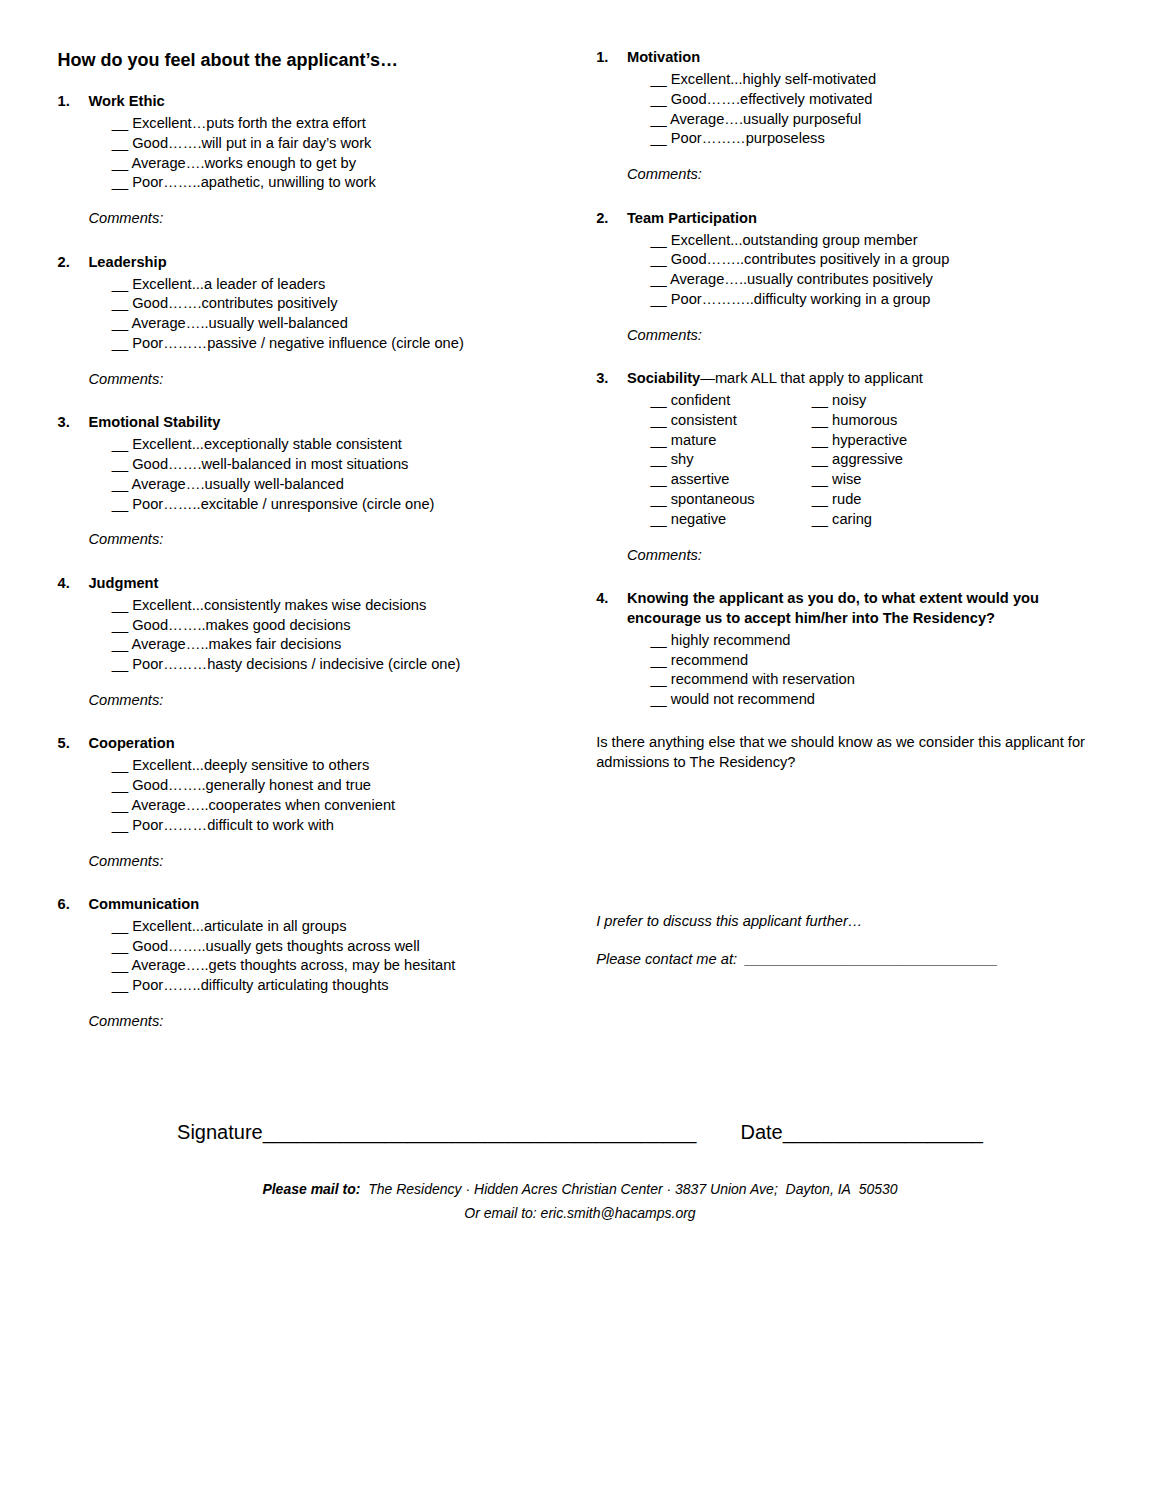How do you feel about the applicant’s…
Work Ethic
Excellent…puts forth the extra effort
Good…….will put in a fair day’s work
Average….works enough to get by
Poor……..apathetic, unwilling to work
Comments:
Leadership
Excellent...a leader of leaders
Good…….contributes positively
Average…..usually well-balanced
Poor………passive / negative influence (circle one)
Comments:
Emotional Stability
Excellent...exceptionally stable consistent
Good…….well-balanced in most situations
Average….usually well-balanced
Poor……..excitable / unresponsive (circle one)
Comments:
Judgment
Excellent...consistently makes wise decisions
Good……..makes good decisions
Average…..makes fair decisions
Poor………hasty decisions / indecisive (circle one)
Comments:
Cooperation
Excellent...deeply sensitive to others
Good……..generally honest and true
Average…..cooperates when convenient
Poor………difficult to work with
Comments:
Communication
Excellent...articulate in all groups
Good……..usually gets thoughts across well
Average…..gets thoughts across, may be hesitant
Poor……..difficulty articulating thoughts
Comments:
Motivation
Excellent...highly self-motivated
Good…….effectively motivated
Average….usually purposeful
Poor………purposeless
Comments:
Team Participation
Excellent...outstanding group member
Good……..contributes positively in a group
Average…..usually contributes positively
Poor………..difficulty working in a group
Comments:
Sociability—mark ALL that apply to applicant
confident noisy consistent humorous mature hyperactive shy aggressive assertive wise spontaneous rude negative caring
Comments:
Knowing the applicant as you do, to what extent would you encourage us to accept him/her into The Residency?
highly recommend
recommend
recommend with reservation
would not recommend
Is there anything else that we should know as we consider this applicant for admissions to The Residency?
I prefer to discuss this applicant further…
Please contact me at: _______________________________
Signature_______________________________________ Date__________________
Please mail to: The Residency · Hidden Acres Christian Center · 3837 Union Ave; Dayton, IA 50530
Or email to: eric.smith@hacamps.org